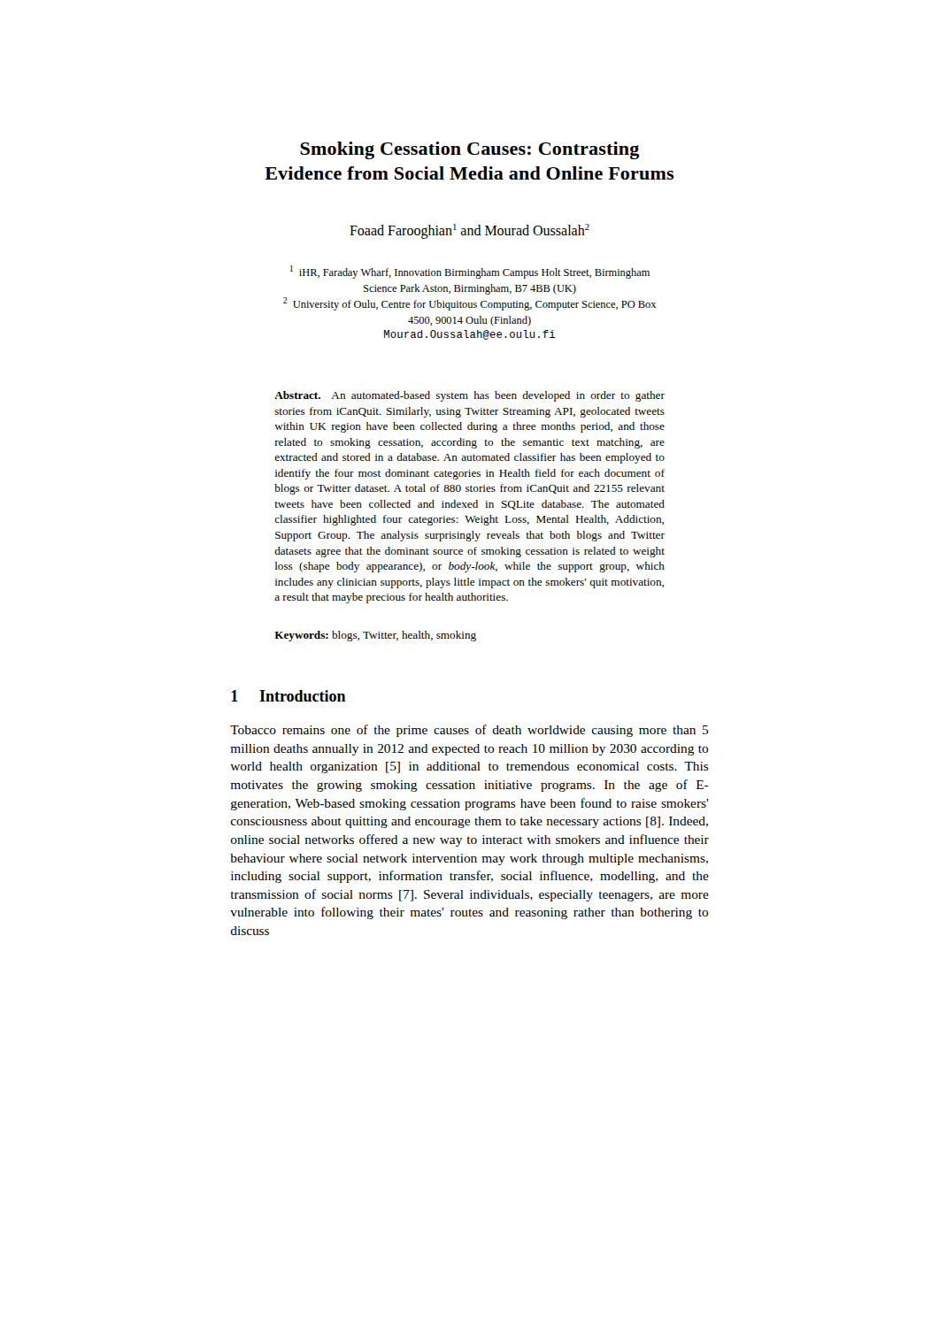Smoking Cessation Causes: Contrasting
Evidence from Social Media and Online Forums
Foaad Farooghian1 and Mourad Oussalah2
1 iHR, Faraday Wharf, Innovation Birmingham Campus Holt Street, Birmingham
Science Park Aston, Birmingham, B7 4BB (UK)
2 University of Oulu, Centre for Ubiquitous Computing, Computer Science, PO Box
4500, 90014 Oulu (Finland)
Mourad.Oussalah@ee.oulu.fi
Abstract. An automated-based system has been developed in order to gather stories from iCanQuit. Similarly, using Twitter Streaming API, geolocated tweets within UK region have been collected during a three months period, and those related to smoking cessation, according to the semantic text matching, are extracted and stored in a database. An automated classifier has been employed to identify the four most dominant categories in Health field for each document of blogs or Twitter dataset. A total of 880 stories from iCanQuit and 22155 relevant tweets have been collected and indexed in SQLite database. The automated classifier highlighted four categories: Weight Loss, Mental Health, Addiction, Support Group. The analysis surprisingly reveals that both blogs and Twitter datasets agree that the dominant source of smoking cessation is related to weight loss (shape body appearance), or body-look, while the support group, which includes any clinician supports, plays little impact on the smokers' quit motivation, a result that maybe precious for health authorities.
Keywords: blogs, Twitter, health, smoking
1 Introduction
Tobacco remains one of the prime causes of death worldwide causing more than 5 million deaths annually in 2012 and expected to reach 10 million by 2030 according to world health organization [5] in additional to tremendous economical costs. This motivates the growing smoking cessation initiative programs. In the age of E-generation, Web-based smoking cessation programs have been found to raise smokers' consciousness about quitting and encourage them to take necessary actions [8]. Indeed, online social networks offered a new way to interact with smokers and influence their behaviour where social network intervention may work through multiple mechanisms, including social support, information transfer, social influence, modelling, and the transmission of social norms [7]. Several individuals, especially teenagers, are more vulnerable into following their mates' routes and reasoning rather than bothering to discuss